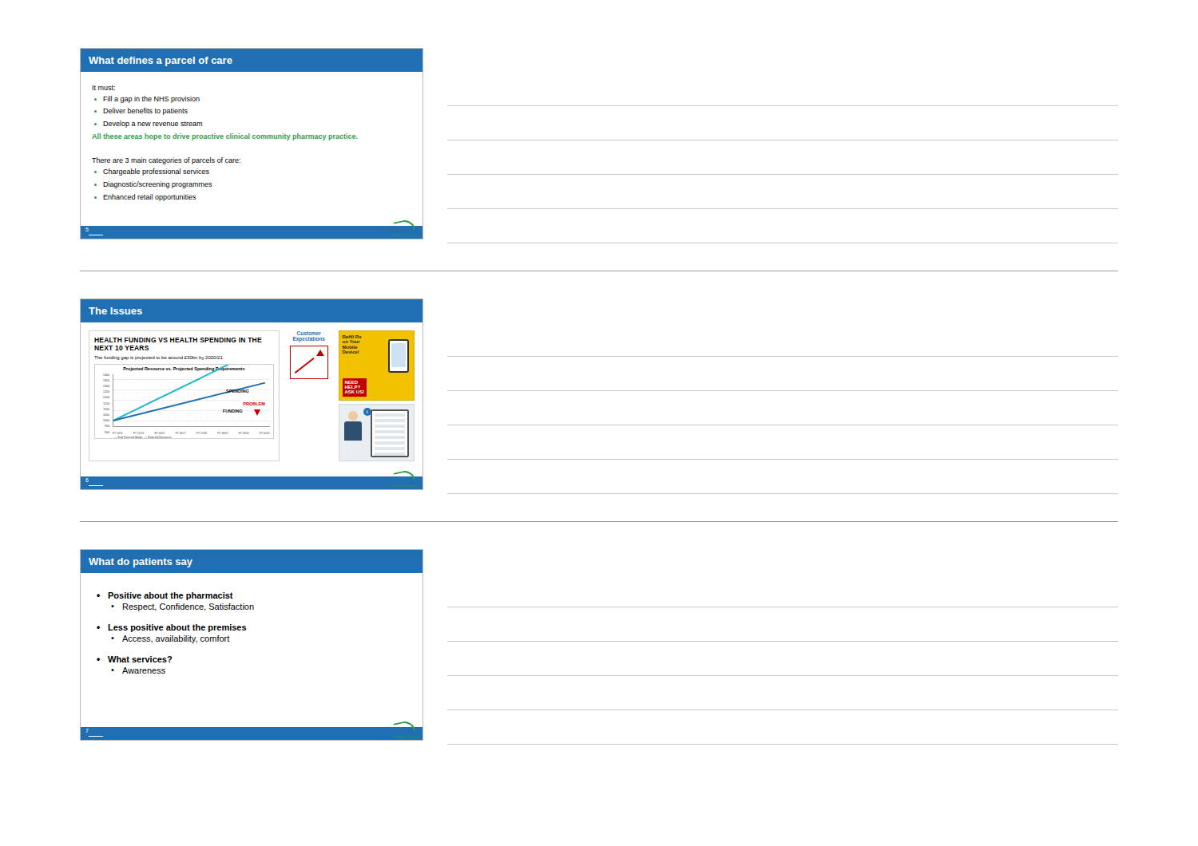What defines a parcel of care
It must:
Fill a gap in the NHS provision
Deliver benefits to patients
Develop a new revenue stream
All these areas hope to drive proactive clinical community pharmacy practice.
There are 3 main categories of parcels of care:
Chargeable professional services
Diagnostic/screening programmes
Enhanced retail opportunities
5 Pharmacy Complete
The Issues
HEALTH FUNDING VS HEALTH SPENDING IN THE NEXT 10 YEARS
The funding gap is projected to be around £30bn by 2020/21.
Projected Resource vs. Projected Spending Requirements
£bn
1400
1350
1300
1250
1200
1150
1100
1050
1000
950
900
SPENDING
FUNDING
PROBLEM
FY 10/11 FY 12/13 FY 14/15 FY 16/17 FY 17/18 FY 18/19 FY 19/20 FY 20/21
— Total Projected Needs — Projected Resources
Customer
Expectations
Refill Rx
on Your
Mobile
Device!
NEED
HELP?
ASK US!
i
6 Pharmacy Complete
What do patients say
Positive about the pharmacist
Respect, Confidence, Satisfaction
Less positive about the premises
Access, availability, comfort
What services?
Awareness
7 Pharmacy Complete